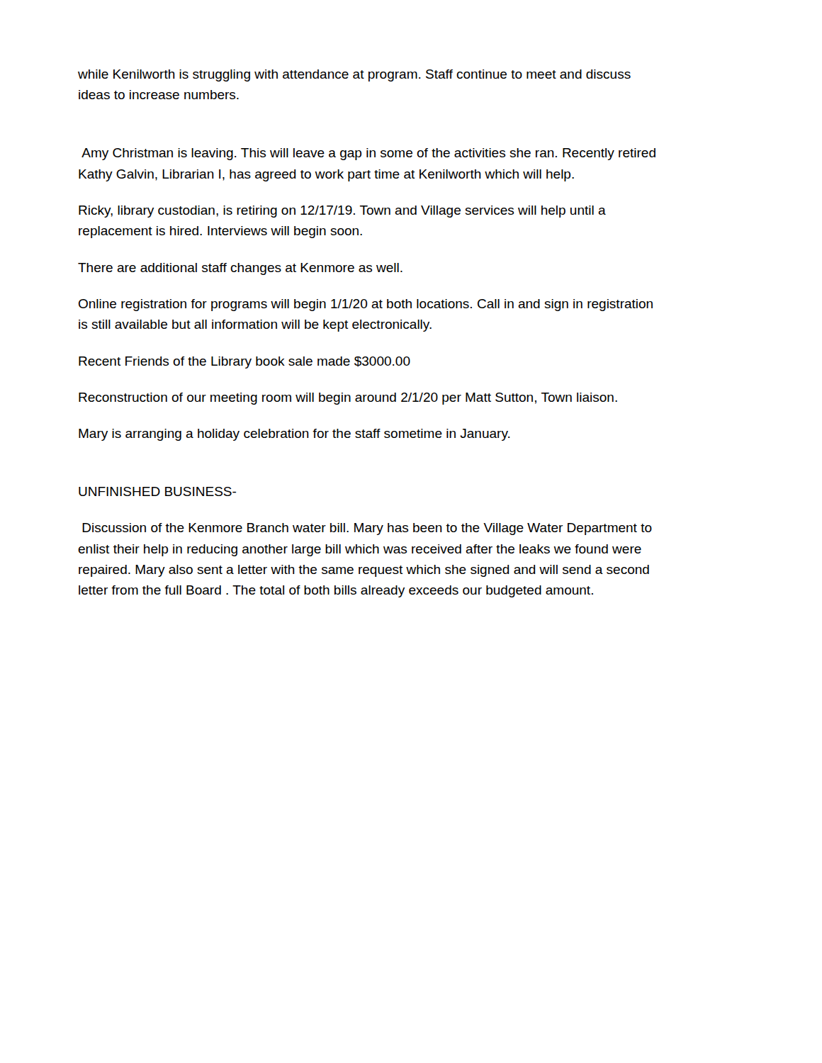while Kenilworth is struggling with attendance at program. Staff continue to meet and discuss ideas to increase numbers.
Amy Christman is leaving. This will leave a gap in some of the activities she ran. Recently retired Kathy Galvin, Librarian I, has agreed to work part time at Kenilworth which will help.
Ricky, library custodian, is retiring on 12/17/19. Town and Village services will help until a replacement is hired. Interviews will begin soon.
There are additional staff changes at Kenmore as well.
Online registration for programs will begin 1/1/20 at both locations. Call in and sign in registration is still available but all information will be kept electronically.
Recent Friends of the Library book sale made $3000.00
Reconstruction of our meeting room will begin around 2/1/20 per Matt Sutton, Town liaison.
Mary is arranging a holiday celebration for the staff sometime in January.
UNFINISHED BUSINESS-
Discussion of the Kenmore Branch water bill. Mary has been to the Village Water Department to enlist their help in reducing another large bill which was received after the leaks we found were repaired. Mary also sent a letter with the same request which she signed and will send a second letter from the full Board . The total of both bills already exceeds our budgeted amount.